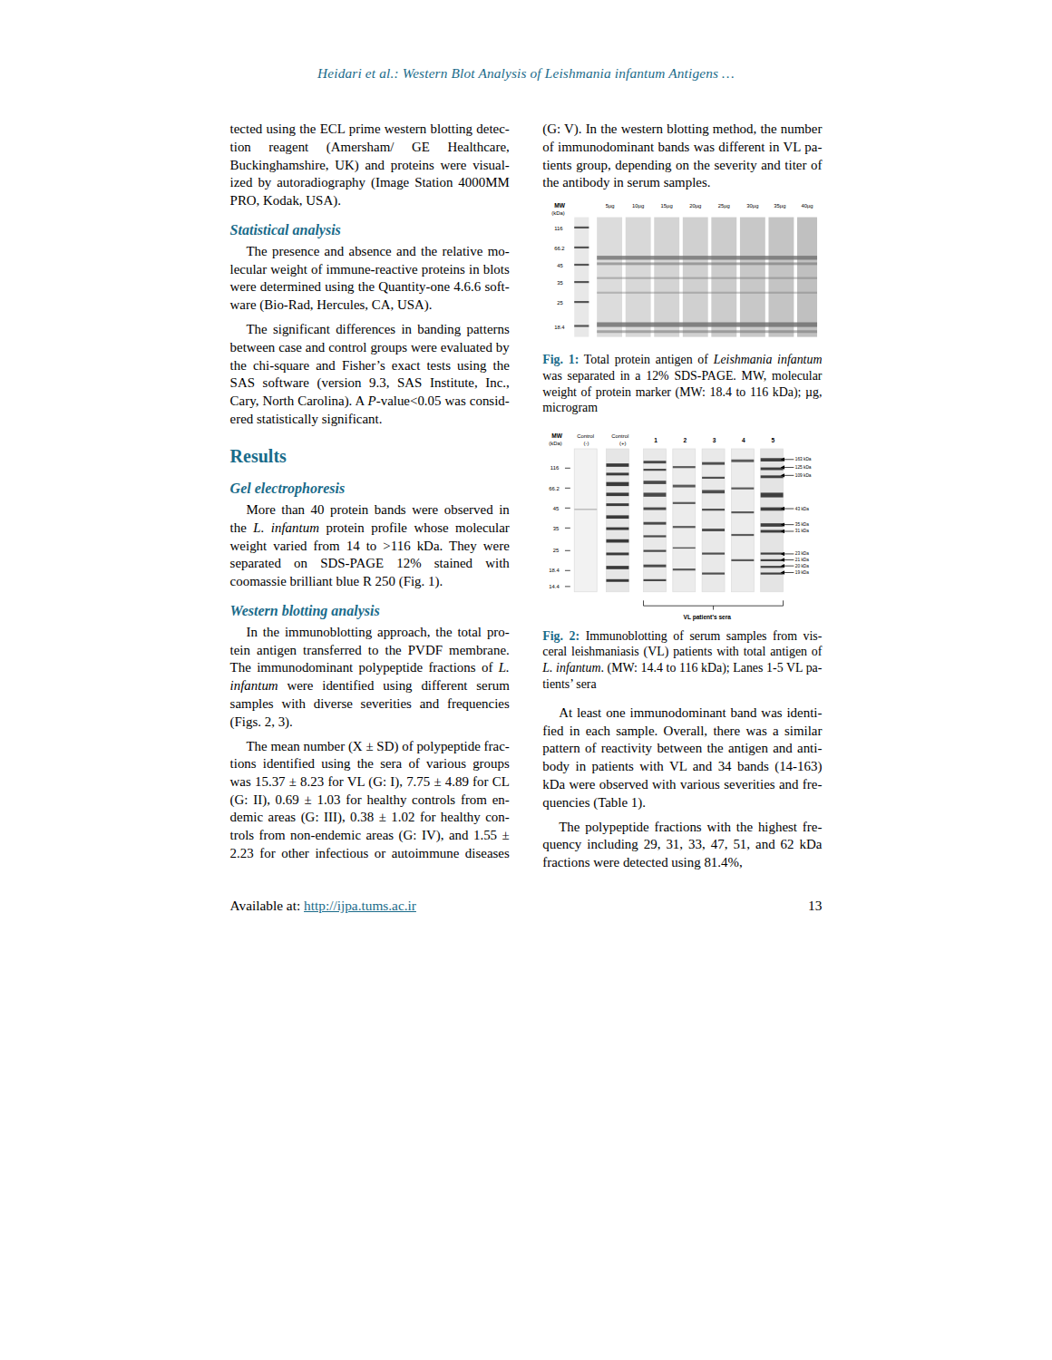Heidari et al.: Western Blot Analysis of Leishmania infantum Antigens …
tected using the ECL prime western blotting detection reagent (Amersham/ GE Healthcare, Buckinghamshire, UK) and proteins were visualized by autoradiography (Image Station 4000MM PRO, Kodak, USA).
Statistical analysis
The presence and absence and the relative molecular weight of immune-reactive proteins in blots were determined using the Quantity-one 4.6.6 software (Bio-Rad, Hercules, CA, USA).
The significant differences in banding patterns between case and control groups were evaluated by the chi-square and Fisher’s exact tests using the SAS software (version 9.3, SAS Institute, Inc., Cary, North Carolina). A P-value<0.05 was considered statistically significant.
Results
Gel electrophoresis
More than 40 protein bands were observed in the L. infantum protein profile whose molecular weight varied from 14 to >116 kDa. They were separated on SDS-PAGE 12% stained with coomassie brilliant blue R 250 (Fig. 1).
Western blotting analysis
In the immunoblotting approach, the total protein antigen transferred to the PVDF membrane. The immunodominant polypeptide fractions of L. infantum were identified using different serum samples with diverse severities and frequencies (Figs. 2, 3).
The mean number (X ± SD) of polypeptide fractions identified using the sera of various groups was 15.37 ± 8.23 for VL (G: I), 7.75 ± 4.89 for CL (G: II), 0.69 ± 1.03 for healthy controls from endemic areas (G: III), 0.38 ± 1.02 for healthy controls from non-endemic areas (G: IV), and 1.55 ± 2.23 for other infectious or autoimmune diseases (G: V). In the western blotting method, the number of immunodominant bands was different in VL patients group, depending on the severity and titer of the antibody in serum samples.
MW (kDa) 5µg 10µg 15µg 20µg 25µg 30µg 35µg 40µg 116 66.2 45 35 25 18.4
Fig. 1: Total protein antigen of Leishmania infantum was separated in a 12% SDS-PAGE. MW, molecular weight of protein marker (MW: 18.4 to 116 kDa); µg, microgram
MW (kDa) Control (-) Control (+) 1 2 3 4 5 116 66.2 45 35 25 18.4 14.4 163 kDa 125 kDa 109 kDa 43 kDa 35 kDa 31 kDa 23 kDa 21 kDa 20 kDa 19 kDa VL patient’s sera
Fig. 2: Immunoblotting of serum samples from visceral leishmaniasis (VL) patients with total antigen of L. infantum. (MW: 14.4 to 116 kDa); Lanes 1-5 VL patients’ sera
At least one immunodominant band was identified in each sample. Overall, there was a similar pattern of reactivity between the antigen and antibody in patients with VL and 34 bands (14-163) kDa were observed with various severities and frequencies (Table 1).
The polypeptide fractions with the highest frequency including 29, 31, 33, 47, 51, and 62 kDa fractions were detected using 81.4%,
Available at: http://ijpa.tums.ac.ir
13